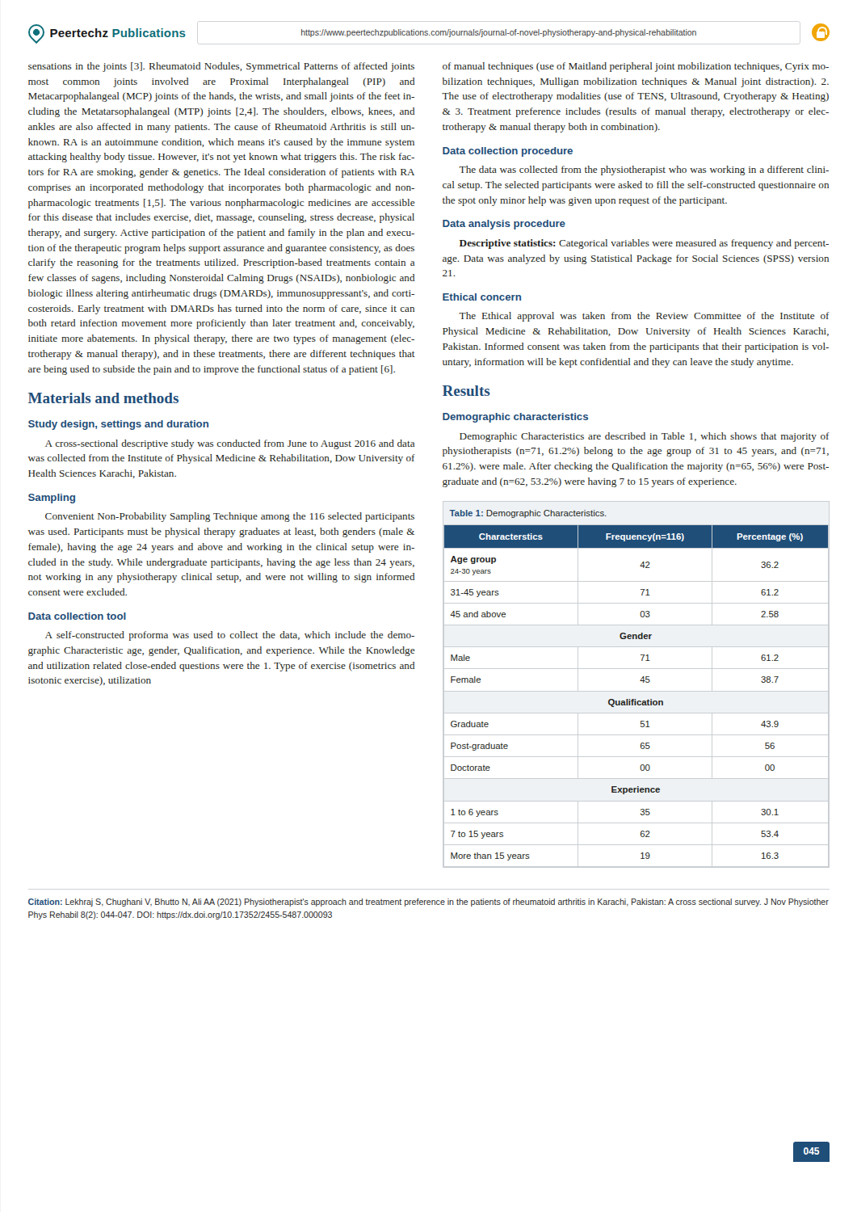Peertechz Publications
https://www.peertechzpublications.com/journals/journal-of-novel-physiotherapy-and-physical-rehabilitation
sensations in the joints [3]. Rheumatoid Nodules, Symmetrical Patterns of affected joints most common joints involved are Proximal Interphalangeal (PIP) and Metacarpophalangeal (MCP) joints of the hands, the wrists, and small joints of the feet including the Metatarsophalangeal (MTP) joints [2,4]. The shoulders, elbows, knees, and ankles are also affected in many patients. The cause of Rheumatoid Arthritis is still unknown. RA is an autoimmune condition, which means it's caused by the immune system attacking healthy body tissue. However, it's not yet known what triggers this. The risk factors for RA are smoking, gender & genetics. The Ideal consideration of patients with RA comprises an incorporated methodology that incorporates both pharmacologic and nonpharmacologic treatments [1,5]. The various nonpharmacologic medicines are accessible for this disease that includes exercise, diet, massage, counseling, stress decrease, physical therapy, and surgery. Active participation of the patient and family in the plan and execution of the therapeutic program helps support assurance and guarantee consistency, as does clarify the reasoning for the treatments utilized. Prescription-based treatments contain a few classes of sagens, including Nonsteroidal Calming Drugs (NSAIDs), nonbiologic and biologic illness altering antirheumatic drugs (DMARDs), immunosuppressant's, and corticosteroids. Early treatment with DMARDs has turned into the norm of care, since it can both retard infection movement more proficiently than later treatment and, conceivably, initiate more abatements. In physical therapy, there are two types of management (electrotherapy & manual therapy), and in these treatments, there are different techniques that are being used to subside the pain and to improve the functional status of a patient [6].
Materials and methods
Study design, settings and duration
A cross-sectional descriptive study was conducted from June to August 2016 and data was collected from the Institute of Physical Medicine & Rehabilitation, Dow University of Health Sciences Karachi, Pakistan.
Sampling
Convenient Non-Probability Sampling Technique among the 116 selected participants was used. Participants must be physical therapy graduates at least, both genders (male & female), having the age 24 years and above and working in the clinical setup were included in the study. While undergraduate participants, having the age less than 24 years, not working in any physiotherapy clinical setup, and were not willing to sign informed consent were excluded.
Data collection tool
A self-constructed proforma was used to collect the data, which include the demographic Characteristic age, gender, Qualification, and experience. While the Knowledge and utilization related close-ended questions were the 1. Type of exercise (isometrics and isotonic exercise), utilization
of manual techniques (use of Maitland peripheral joint mobilization techniques, Cyrix mobilization techniques, Mulligan mobilization techniques & Manual joint distraction). 2. The use of electrotherapy modalities (use of TENS, Ultrasound, Cryotherapy & Heating) & 3. Treatment preference includes (results of manual therapy, electrotherapy or electrotherapy & manual therapy both in combination).
Data collection procedure
The data was collected from the physiotherapist who was working in a different clinical setup. The selected participants were asked to fill the self-constructed questionnaire on the spot only minor help was given upon request of the participant.
Data analysis procedure
Descriptive statistics: Categorical variables were measured as frequency and percentage. Data was analyzed by using Statistical Package for Social Sciences (SPSS) version 21.
Ethical concern
The Ethical approval was taken from the Review Committee of the Institute of Physical Medicine & Rehabilitation, Dow University of Health Sciences Karachi, Pakistan. Informed consent was taken from the participants that their participation is voluntary, information will be kept confidential and they can leave the study anytime.
Results
Demographic characteristics
Demographic Characteristics are described in Table 1, which shows that majority of physiotherapists (n=71, 61.2%) belong to the age group of 31 to 45 years, and (n=71, 61.2%). were male. After checking the Qualification the majority (n=65, 56%) were Post-graduate and (n=62, 53.2%) were having 7 to 15 years of experience.
Table 1: Demographic Characteristics.
| Characterstics | Frequency(n=116) | Percentage (%) |
| --- | --- | --- |
| Age group 24-30 years | 42 | 36.2 |
| 31-45 years | 71 | 61.2 |
| 45 and above | 03 | 2.58 |
| Gender |
| Male | 71 | 61.2 |
| Female | 45 | 38.7 |
| Qualification |
| Graduate | 51 | 43.9 |
| Post-graduate | 65 | 56 |
| Doctorate | 00 | 00 |
| Experience |
| 1 to 6 years | 35 | 30.1 |
| 7 to 15 years | 62 | 53.4 |
| More than 15 years | 19 | 16.3 |
045
Citation: Lekhraj S, Chughani V, Bhutto N, Ali AA (2021) Physiotherapist's approach and treatment preference in the patients of rheumatoid arthritis in Karachi, Pakistan: A cross sectional survey. J Nov Physiother Phys Rehabil 8(2): 044-047. DOI: https://dx.doi.org/10.17352/2455-5487.000093